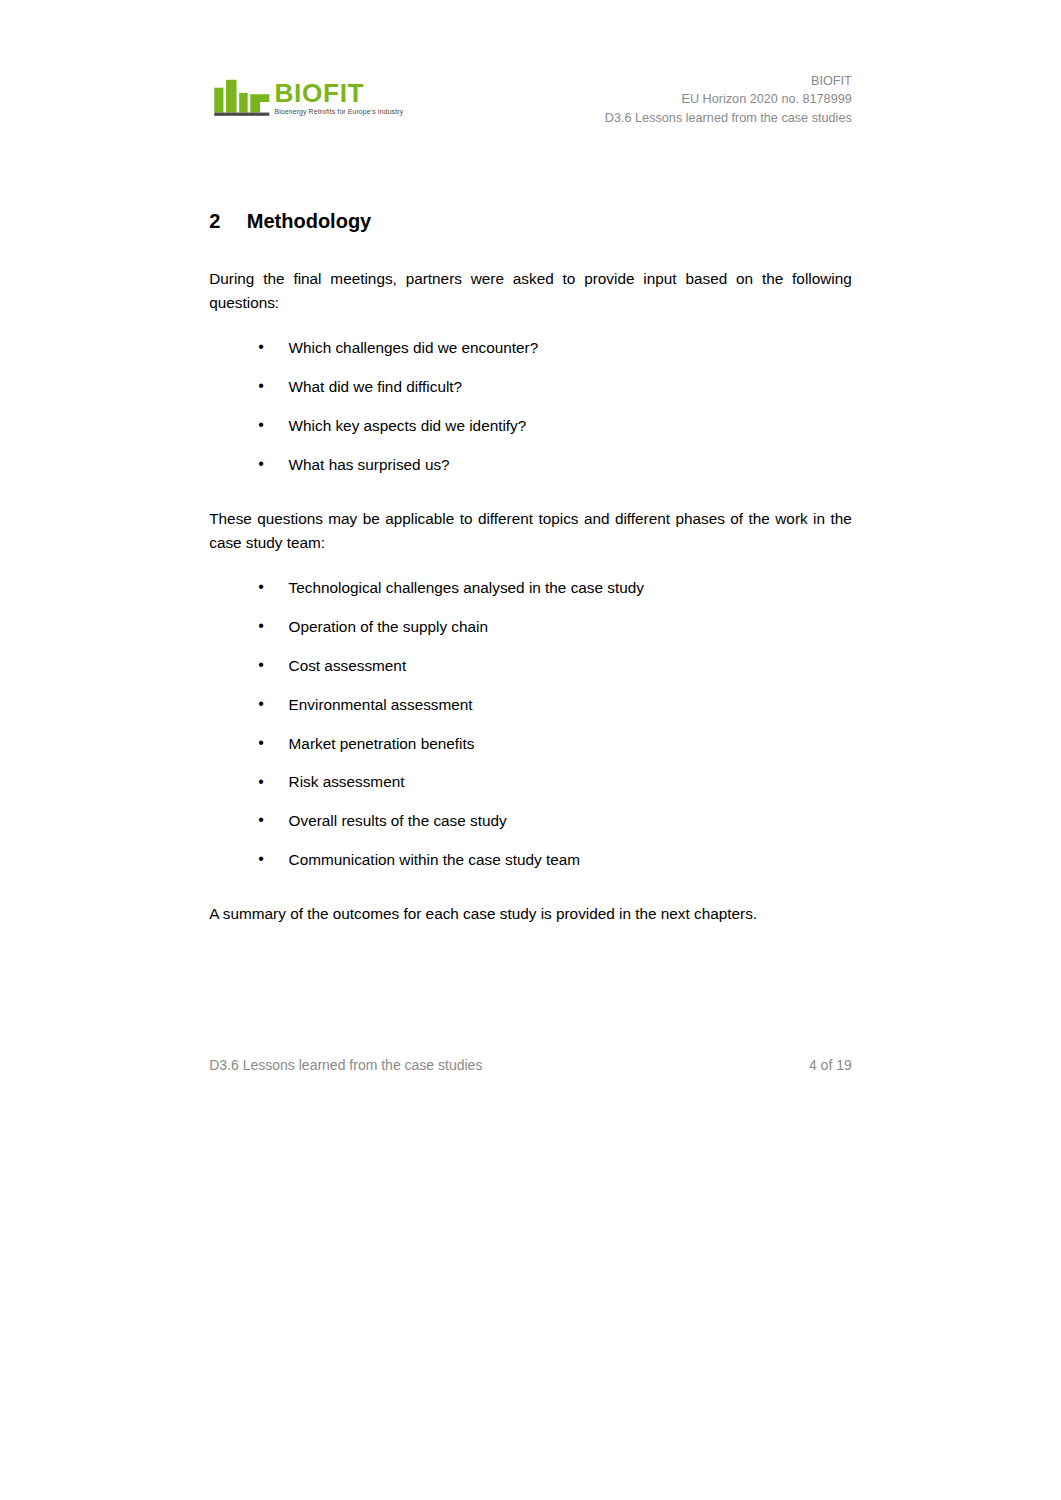BIOFIT Bioenergy Retrofits for Europe's Industry
BIOFIT
EU Horizon 2020 no. 8178999
D3.6 Lessons learned from the case studies
2 Methodology
During the final meetings, partners were asked to provide input based on the following questions:
Which challenges did we encounter?
What did we find difficult?
Which key aspects did we identify?
What has surprised us?
These questions may be applicable to different topics and different phases of the work in the case study team:
Technological challenges analysed in the case study
Operation of the supply chain
Cost assessment
Environmental assessment
Market penetration benefits
Risk assessment
Overall results of the case study
Communication within the case study team
A summary of the outcomes for each case study is provided in the next chapters.
D3.6 Lessons learned from the case studies 4 of 19